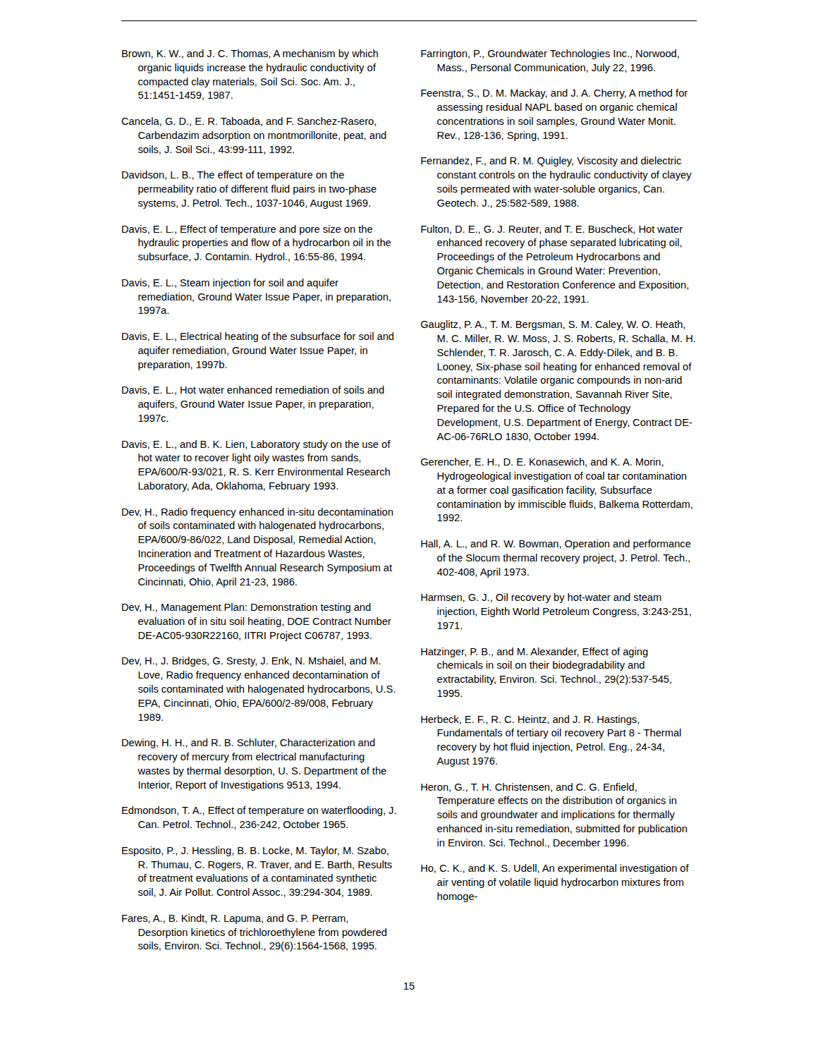Brown, K. W., and J. C. Thomas, A mechanism by which organic liquids increase the hydraulic conductivity of compacted clay materials, Soil Sci. Soc. Am. J., 51:1451-1459, 1987.
Cancela, G. D., E. R. Taboada, and F. Sanchez-Rasero, Carbendazim adsorption on montmorillonite, peat, and soils, J. Soil Sci., 43:99-111, 1992.
Davidson, L. B., The effect of temperature on the permeability ratio of different fluid pairs in two-phase systems, J. Petrol. Tech., 1037-1046, August 1969.
Davis, E. L., Effect of temperature and pore size on the hydraulic properties and flow of a hydrocarbon oil in the subsurface, J. Contamin. Hydrol., 16:55-86, 1994.
Davis, E. L., Steam injection for soil and aquifer remediation, Ground Water Issue Paper, in preparation, 1997a.
Davis, E. L., Electrical heating of the subsurface for soil and aquifer remediation, Ground Water Issue Paper, in preparation, 1997b.
Davis, E. L., Hot water enhanced remediation of soils and aquifers, Ground Water Issue Paper, in preparation, 1997c.
Davis, E. L., and B. K. Lien, Laboratory study on the use of hot water to recover light oily wastes from sands, EPA/600/R-93/021, R. S. Kerr Environmental Research Laboratory, Ada, Oklahoma, February 1993.
Dev, H., Radio frequency enhanced in-situ decontamination of soils contaminated with halogenated hydrocarbons, EPA/600/9-86/022, Land Disposal, Remedial Action, Incineration and Treatment of Hazardous Wastes, Proceedings of Twelfth Annual Research Symposium at Cincinnati, Ohio, April 21-23, 1986.
Dev, H., Management Plan: Demonstration testing and evaluation of in situ soil heating, DOE Contract Number DE-AC05-930R22160, IITRI Project C06787, 1993.
Dev, H., J. Bridges, G. Sresty, J. Enk, N. Mshaiel, and M. Love, Radio frequency enhanced decontamination of soils contaminated with halogenated hydrocarbons, U.S. EPA, Cincinnati, Ohio, EPA/600/2-89/008, February 1989.
Dewing, H. H., and R. B. Schluter, Characterization and recovery of mercury from electrical manufacturing wastes by thermal desorption, U. S. Department of the Interior, Report of Investigations 9513, 1994.
Edmondson, T. A., Effect of temperature on waterflooding, J. Can. Petrol. Technol., 236-242, October 1965.
Esposito, P., J. Hessling, B. B. Locke, M. Taylor, M. Szabo, R. Thumau, C. Rogers, R. Traver, and E. Barth, Results of treatment evaluations of a contaminated synthetic soil, J. Air Pollut. Control Assoc., 39:294-304, 1989.
Fares, A., B. Kindt, R. Lapuma, and G. P. Perram, Desorption kinetics of trichloroethylene from powdered soils, Environ. Sci. Technol., 29(6):1564-1568, 1995.
Farrington, P., Groundwater Technologies Inc., Norwood, Mass., Personal Communication, July 22, 1996.
Feenstra, S., D. M. Mackay, and J. A. Cherry, A method for assessing residual NAPL based on organic chemical concentrations in soil samples, Ground Water Monit. Rev., 128-136, Spring, 1991.
Fernandez, F., and R. M. Quigley, Viscosity and dielectric constant controls on the hydraulic conductivity of clayey soils permeated with water-soluble organics, Can. Geotech. J., 25:582-589, 1988.
Fulton, D. E., G. J. Reuter, and T. E. Buscheck, Hot water enhanced recovery of phase separated lubricating oil, Proceedings of the Petroleum Hydrocarbons and Organic Chemicals in Ground Water: Prevention, Detection, and Restoration Conference and Exposition, 143-156, November 20-22, 1991.
Gauglitz, P. A., T. M. Bergsman, S. M. Caley, W. O. Heath, M. C. Miller, R. W. Moss, J. S. Roberts, R. Schalla, M. H. Schlender, T. R. Jarosch, C. A. Eddy-Dilek, and B. B. Looney, Six-phase soil heating for enhanced removal of contaminants: Volatile organic compounds in non-arid soil integrated demonstration, Savannah River Site, Prepared for the U.S. Office of Technology Development, U.S. Department of Energy, Contract DE-AC-06-76RLO 1830, October 1994.
Gerencher, E. H., D. E. Konasewich, and K. A. Morin, Hydrogeological investigation of coal tar contamination at a former coal gasification facility, Subsurface contamination by immiscible fluids, Balkema Rotterdam, 1992.
Hall, A. L., and R. W. Bowman, Operation and performance of the Slocum thermal recovery project, J. Petrol. Tech., 402-408, April 1973.
Harmsen, G. J., Oil recovery by hot-water and steam injection, Eighth World Petroleum Congress, 3:243-251, 1971.
Hatzinger, P. B., and M. Alexander, Effect of aging chemicals in soil on their biodegradability and extractability, Environ. Sci. Technol., 29(2):537-545, 1995.
Herbeck, E. F., R. C. Heintz, and J. R. Hastings, Fundamentals of tertiary oil recovery Part 8 - Thermal recovery by hot fluid injection, Petrol. Eng., 24-34, August 1976.
Heron, G., T. H. Christensen, and C. G. Enfield, Temperature effects on the distribution of organics in soils and groundwater and implications for thermally enhanced in-situ remediation, submitted for publication in Environ. Sci. Technol., December 1996.
Ho, C. K., and K. S. Udell, An experimental investigation of air venting of volatile liquid hydrocarbon mixtures from homoge-
15